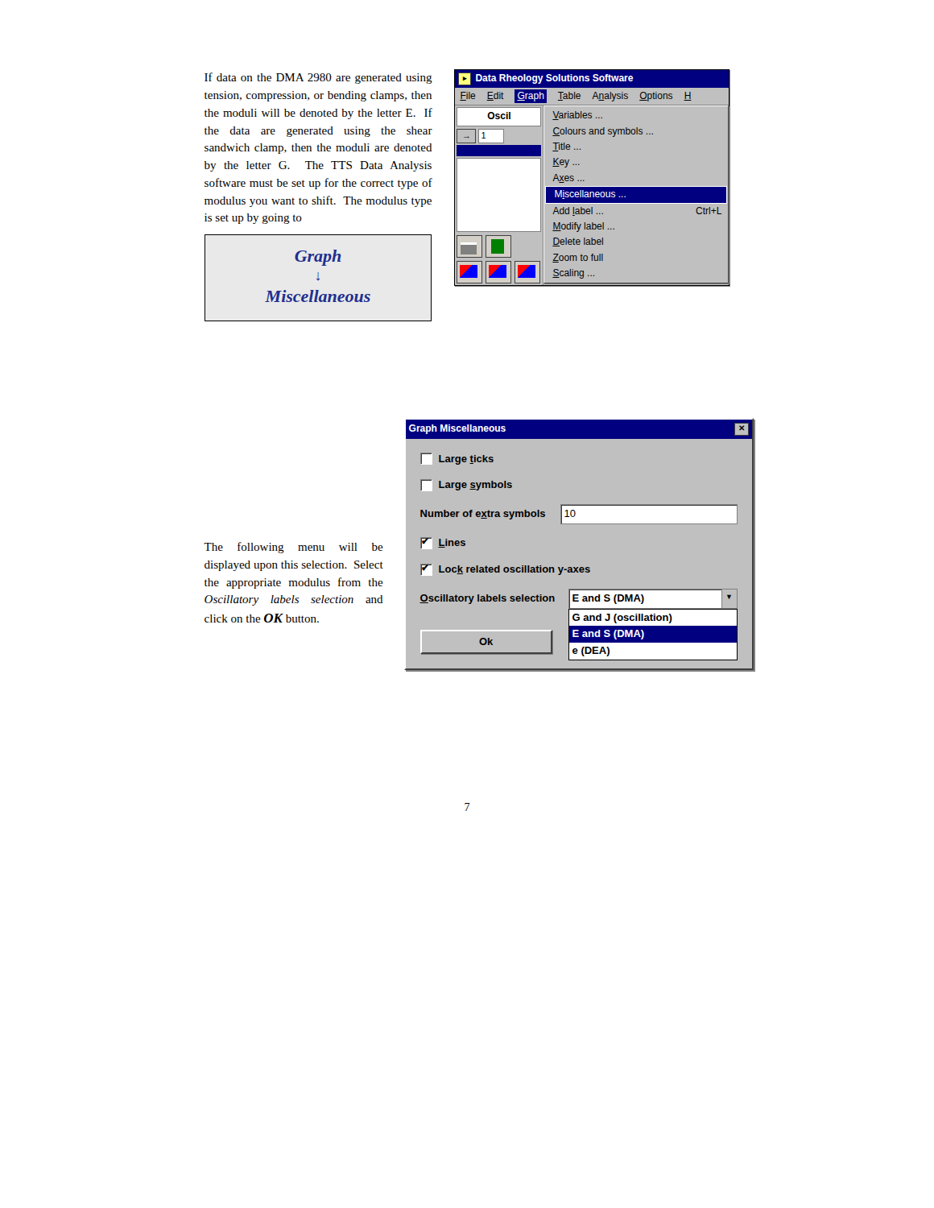If data on the DMA 2980 are generated using tension, compression, or bending clamps, then the moduli will be denoted by the letter E. If the data are generated using the shear sandwich clamp, then the moduli are denoted by the letter G. The TTS Data Analysis software must be set up for the correct type of modulus you want to shift. The modulus type is set up by going to
Graph
↓
Miscellaneous
▸ Data Rheology Solutions Software
File Edit Graph Table Analysis Options H
Oscil
→
1
Variables ...
Colours and symbols ...
Title ...
Key ...
Axes ...
Miscellaneous ...
Add label ... Ctrl+L
Modify label ...
Delete label
Zoom to full
Scaling ...
The following menu will be displayed upon this selection. Select the appropriate modulus from the Oscillatory labels selection and click on the OK button.
Graph Miscellaneous ✕
Large ticks
Large symbols
Number of extra symbols 10
Lines
Lock related oscillation y-axes
Oscillatory labels selection E and S (DMA) ▼
G and J (oscillation)
E and S (DMA)
e (DEA)
Ok
Cancel
7